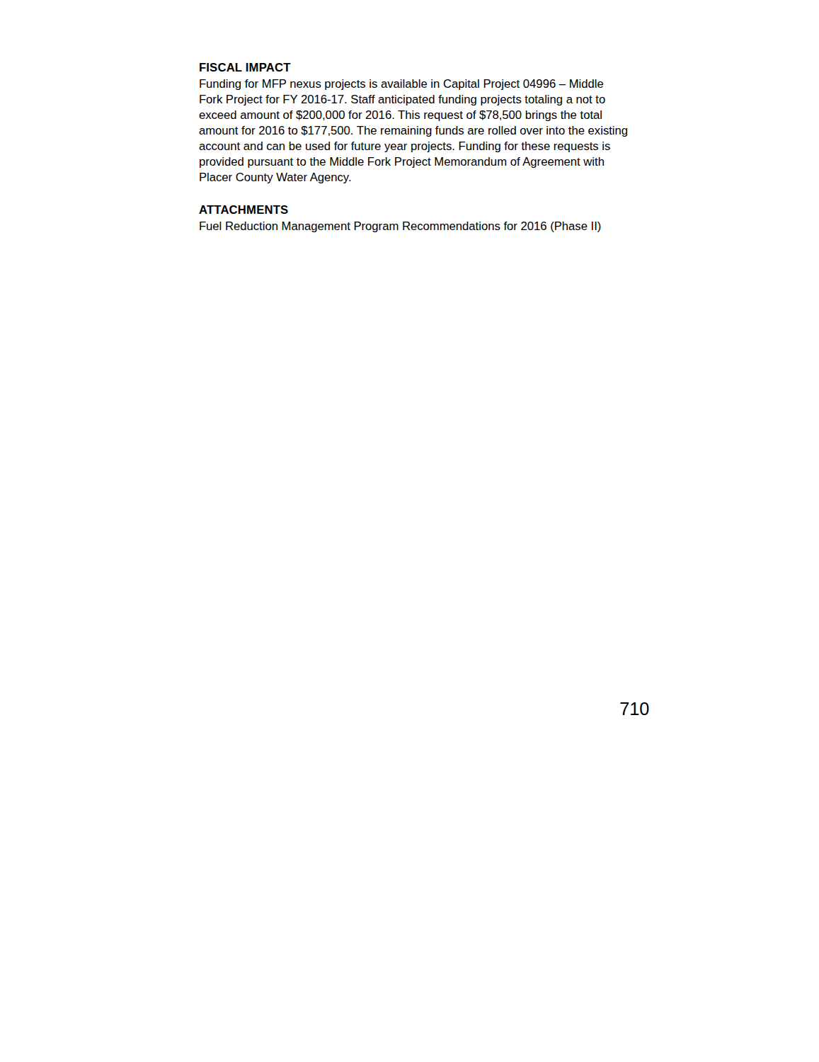FISCAL IMPACT
Funding for MFP nexus projects is available in Capital Project 04996 – Middle Fork Project for FY 2016-17. Staff anticipated funding projects totaling a not to exceed amount of $200,000 for 2016. This request of $78,500 brings the total amount for 2016 to $177,500. The remaining funds are rolled over into the existing account and can be used for future year projects. Funding for these requests is provided pursuant to the Middle Fork Project Memorandum of Agreement with Placer County Water Agency.
ATTACHMENTS
Fuel Reduction Management Program Recommendations for 2016 (Phase II)
710